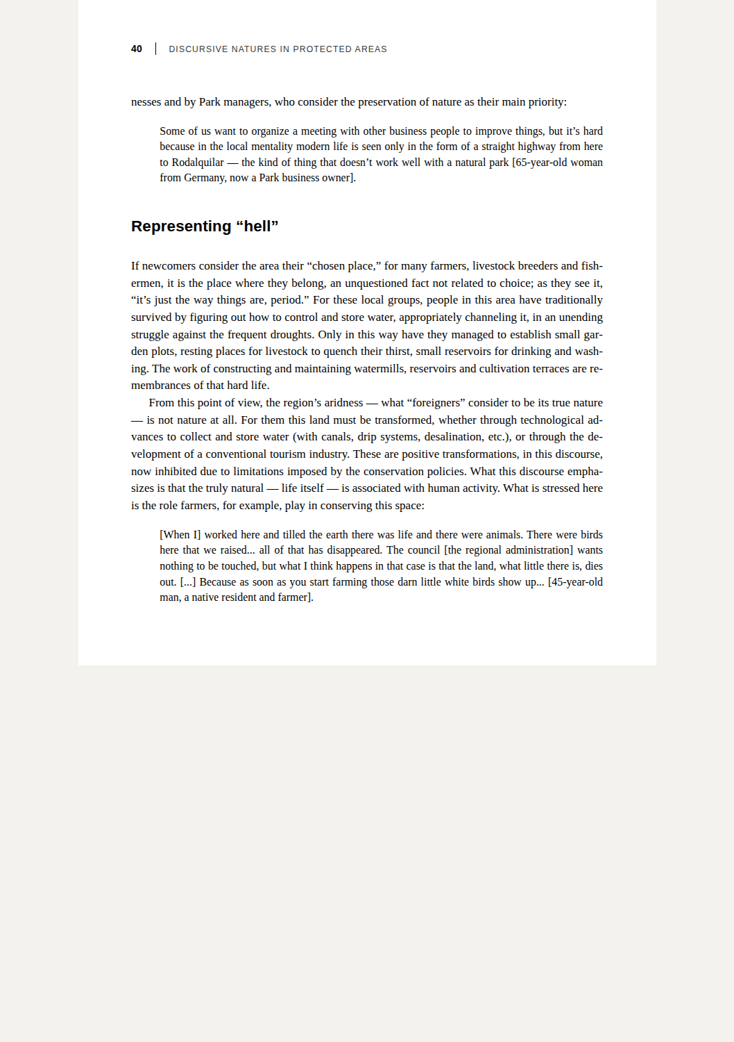40 Discursive Natures in Protected Areas
nesses and by Park managers, who consider the preservation of nature as their main priority:
Some of us want to organize a meeting with other business people to improve things, but it’s hard because in the local mentality modern life is seen only in the form of a straight highway from here to Rodalquilar — the kind of thing that doesn’t work well with a natural park [65-year-old woman from Germany, now a Park business owner].
Representing “hell”
If newcomers consider the area their “chosen place,” for many farmers, livestock breeders and fishermen, it is the place where they belong, an unquestioned fact not related to choice; as they see it, “it’s just the way things are, period.” For these local groups, people in this area have traditionally survived by figuring out how to control and store water, appropriately channeling it, in an unending struggle against the frequent droughts. Only in this way have they managed to establish small garden plots, resting places for livestock to quench their thirst, small reservoirs for drinking and washing. The work of constructing and maintaining watermills, reservoirs and cultivation terraces are remembrances of that hard life.
From this point of view, the region’s aridness — what “foreigners” consider to be its true nature — is not nature at all. For them this land must be transformed, whether through technological advances to collect and store water (with canals, drip systems, desalination, etc.), or through the development of a conventional tourism industry. These are positive transformations, in this discourse, now inhibited due to limitations imposed by the conservation policies. What this discourse emphasizes is that the truly natural — life itself — is associated with human activity. What is stressed here is the role farmers, for example, play in conserving this space:
[When I] worked here and tilled the earth there was life and there were animals. There were birds here that we raised... all of that has disappeared. The council [the regional administration] wants nothing to be touched, but what I think happens in that case is that the land, what little there is, dies out. [...] Because as soon as you start farming those darn little white birds show up... [45-year-old man, a native resident and farmer].